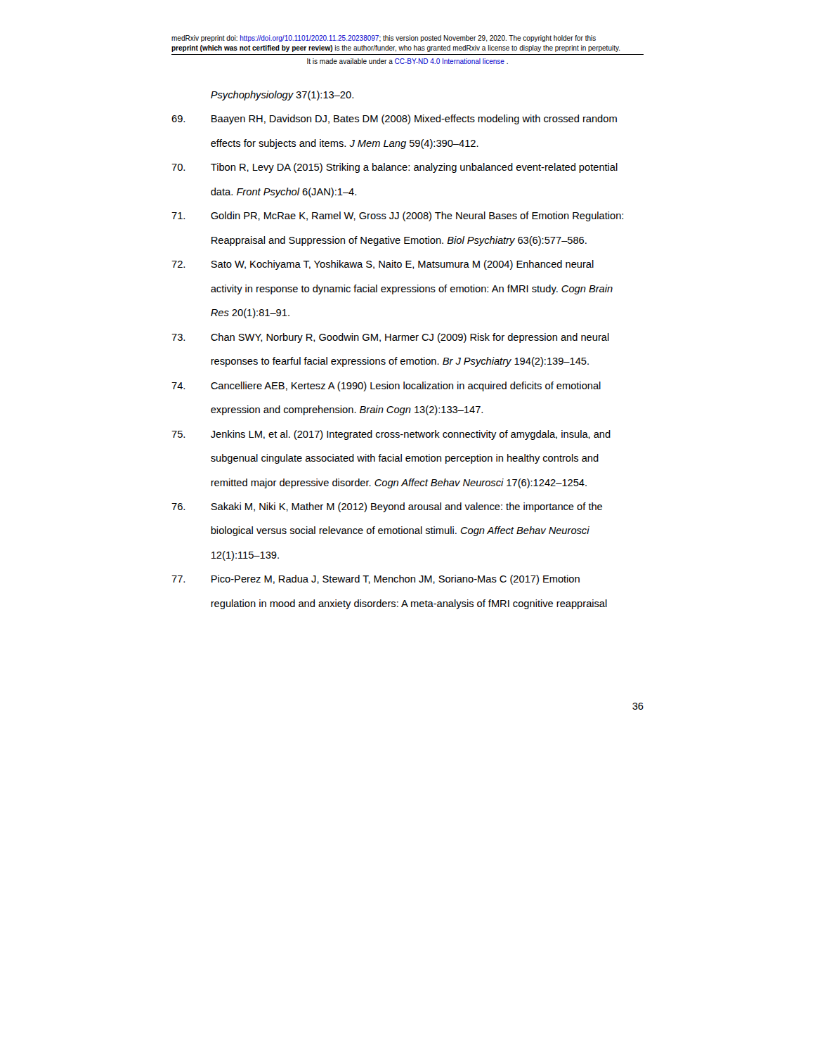medRxiv preprint doi: https://doi.org/10.1101/2020.11.25.20238097; this version posted November 29, 2020. The copyright holder for this
preprint (which was not certified by peer review) is the author/funder, who has granted medRxiv a license to display the preprint in perpetuity.
It is made available under a CC-BY-ND 4.0 International license .
Psychophysiology 37(1):13–20.
69. Baayen RH, Davidson DJ, Bates DM (2008) Mixed-effects modeling with crossed random
effects for subjects and items. J Mem Lang 59(4):390–412.
70. Tibon R, Levy DA (2015) Striking a balance: analyzing unbalanced event-related potential
data. Front Psychol 6(JAN):1–4.
71. Goldin PR, McRae K, Ramel W, Gross JJ (2008) The Neural Bases of Emotion Regulation:
Reappraisal and Suppression of Negative Emotion. Biol Psychiatry 63(6):577–586.
72. Sato W, Kochiyama T, Yoshikawa S, Naito E, Matsumura M (2004) Enhanced neural
activity in response to dynamic facial expressions of emotion: An fMRI study. Cogn Brain
Res 20(1):81–91.
73. Chan SWY, Norbury R, Goodwin GM, Harmer CJ (2009) Risk for depression and neural
responses to fearful facial expressions of emotion. Br J Psychiatry 194(2):139–145.
74. Cancelliere AEB, Kertesz A (1990) Lesion localization in acquired deficits of emotional
expression and comprehension. Brain Cogn 13(2):133–147.
75. Jenkins LM, et al. (2017) Integrated cross-network connectivity of amygdala, insula, and
subgenual cingulate associated with facial emotion perception in healthy controls and
remitted major depressive disorder. Cogn Affect Behav Neurosci 17(6):1242–1254.
76. Sakaki M, Niki K, Mather M (2012) Beyond arousal and valence: the importance of the
biological versus social relevance of emotional stimuli. Cogn Affect Behav Neurosci
12(1):115–139.
77. Pico-Perez M, Radua J, Steward T, Menchon JM, Soriano-Mas C (2017) Emotion
regulation in mood and anxiety disorders: A meta-analysis of fMRI cognitive reappraisal
36